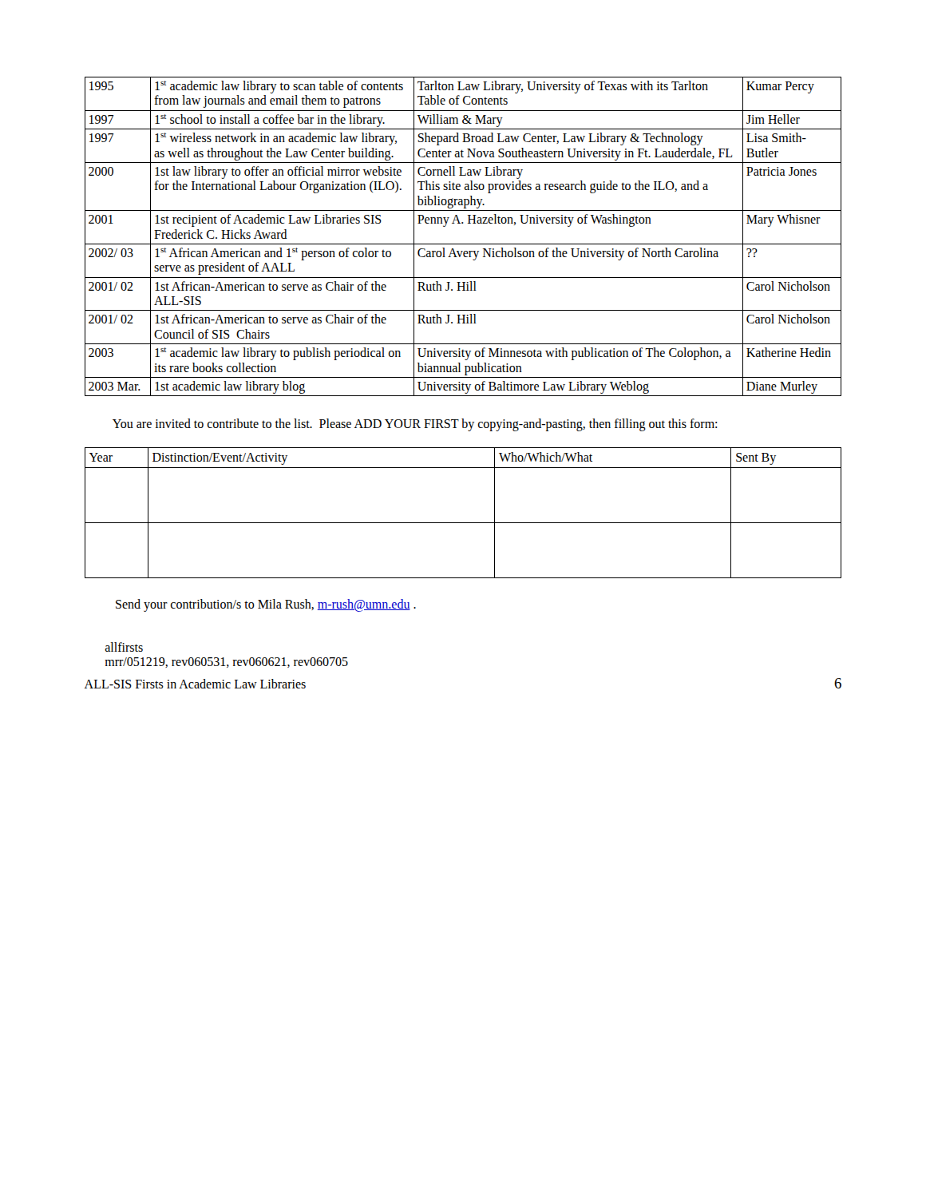| 1995 | 1 st academic law library to scan table of contents from law journals and email them to patrons | Tarlton Law Library, University of Texas with its Tarlton Table of Contents | Kumar Percy |
| 1997 | 1 st school to install a coffee bar in the library. | William & Mary | Jim Heller |
| 1997 | 1 st wireless network in an academic law library, as well as throughout the Law Center building. | Shepard Broad Law Center, Law Library & Technology Center at Nova Southeastern University in Ft. Lauderdale, FL | Lisa Smith-Butler |
| 2000 | 1st law library to offer an official mirror website for the International Labour Organization (ILO). | Cornell Law Library This site also provides a research guide to the ILO, and a bibliography. | Patricia Jones |
| 2001 | 1st recipient of Academic Law Libraries SIS Frederick C. Hicks Award | Penny A. Hazelton, University of Washington | Mary Whisner |
| 2002/ 03 | 1 st African American and 1 st person of color to serve as president of AALL | Carol Avery Nicholson of the University of North Carolina | ?? |
| 2001/ 02 | 1st African-American to serve as Chair of the ALL-SIS | Ruth J. Hill | Carol Nicholson |
| 2001/ 02 | 1st African-American to serve as Chair of the Council of SIS Chairs | Ruth J. Hill | Carol Nicholson |
| 2003 | 1 st academic law library to publish periodical on its rare books collection | University of Minnesota with publication of The Colophon, a biannual publication | Katherine Hedin |
| 2003 Mar. | 1st academic law library blog | University of Baltimore Law Library Weblog | Diane Murley |
You are invited to contribute to the list. Please ADD YOUR FIRST by copying-and-pasting, then filling out this form:
| Year | Distinction/Event/Activity | Who/Which/What | Sent By |
| --- | --- | --- | --- |
Send your contribution/s to Mila Rush, m-rush@umn.edu .
allfirsts mrr/051219, rev060531, rev060621, rev060705
ALL-SIS Firsts in Academic Law Libraries 6